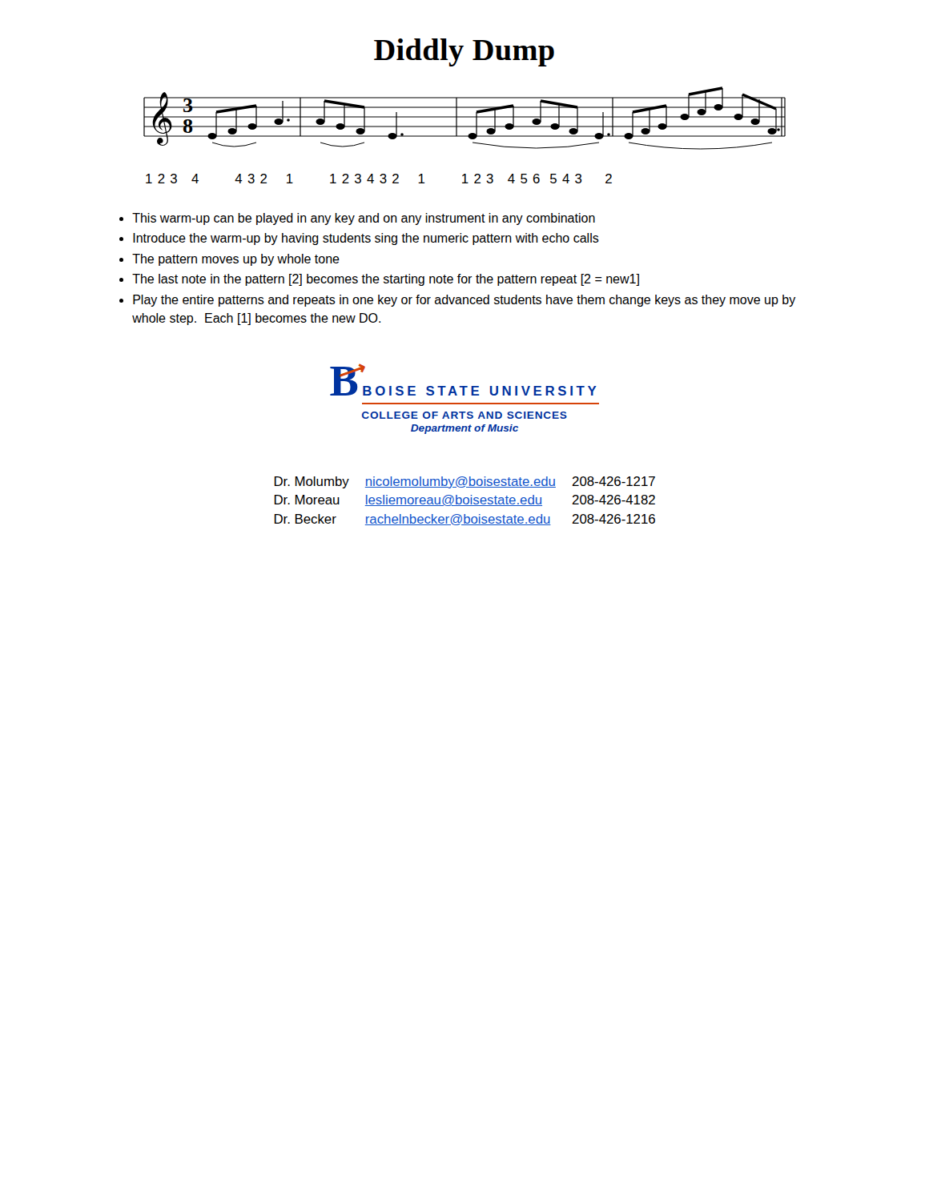Diddly Dump
𝄞 3 8
1 2 3 4 4 3 2 1 1 2 3 4 3 2 1 1 2 3 4 5 6 5 4 3 2
This warm-up can be played in any key and on any instrument in any combination
Introduce the warm-up by having students sing the numeric pattern with echo calls
The pattern moves up by whole tone
The last note in the pattern [2] becomes the starting note for the pattern repeat [2 = new1]
Play the entire patterns and repeats in one key or for advanced students have them change keys as they move up by whole step. Each [1] becomes the new DO.
B⟶
BOISE STATE UNIVERSITY
COLLEGE OF ARTS AND SCIENCES
Department of Music
| Dr. Molumby | nicolemolumby@boisestate.edu | 208-426-1217 |
| Dr. Moreau | lesliemoreau@boisestate.edu | 208-426-4182 |
| Dr. Becker | rachelnbecker@boisestate.edu | 208-426-1216 |